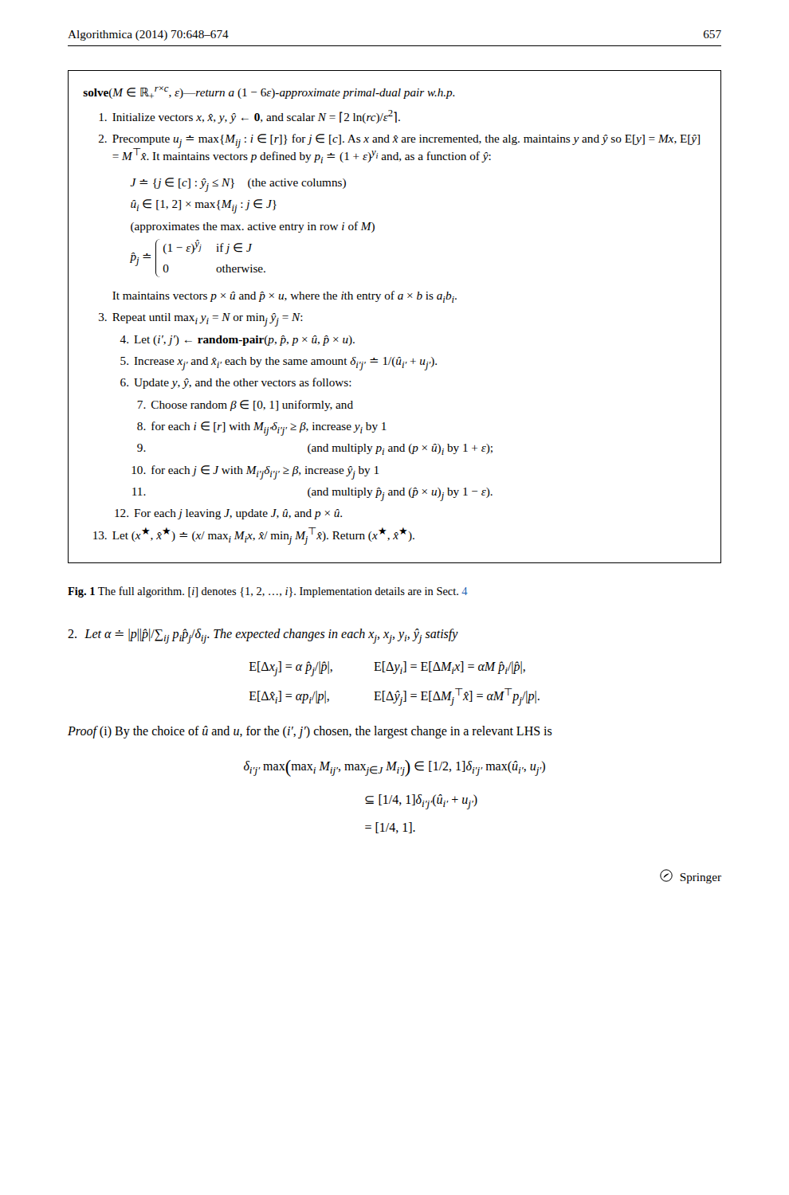Algorithmica (2014) 70:648–674 657
solve(M ∈ ℝ+r×c, ε)—return a (1 − 6ε)-approximate primal-dual pair w.h.p.
Initialize vectors x, x̂, y, ŷ ← 0, and scalar N = ⌈2 ln(rc)/ε2⌉.
Precompute uj ≐ max{Mij : i ∈ [r]} for j ∈ [c]. As x and x̂ are incremented, the alg. maintains y and ŷ so E[y] = Mx, E[ŷ] = M⊤x̂. It maintains vectors p defined by pi ≐ (1 + ε)yi and, as a function of ŷ:
J ≐ {j ∈ [c] : ŷj ≤ N} (the active columns)
ûi ∈ [1, 2] × max{Mij : j ∈ J}
(approximates the max. active entry in row i of M)
p̂j ≐ (1 − ε)ŷj if j ∈ J 0 otherwise.
It maintains vectors p × û and p̂ × u, where the ith entry of a × b is aibi.
Repeat until maxi yi = N or minj ŷj = N:
Let (i′, j′) ← random-pair(p, p̂, p × û, p̂ × u).
Increase xj′ and x̂i′ each by the same amount δi′j′ ≐ 1/(ûi′ + uj′).
Update y, ŷ, and the other vectors as follows:
Choose random β ∈ [0, 1] uniformly, and
for each i ∈ [r] with Mij′δi′j′ ≥ β, increase yi by 1
(and multiply pi and (p × û)i by 1 + ε);
for each j ∈ J with Mi′jδi′j′ ≥ β, increase ŷj by 1
(and multiply p̂j and (p̂ × u)j by 1 − ε).
For each j leaving J, update J, û, and p × û.
Let (x★, x̂★) ≐ (x/ maxi Mix, x̂/ minj Mj⊤x̂). Return (x★, x̂★).
Fig. 1 The full algorithm. [i] denotes {1, 2, …, i}. Implementation details are in Sect. 4
2. Let α ≐ |p||p̂|/∑ij pip̂j/δij. The expected changes in each xj, xj, yi, ŷj satisfy
E[Δxj] = α p̂j/|p̂|,
E[Δyi] = E[ΔMix] = αM p̂i/|p̂|,
E[Δx̂i] = αpi/|p|,
E[Δŷj] = E[ΔMj⊤x̂] = αM⊤pj/|p|.
Proof (i) By the choice of û and u, for the (i′, j′) chosen, the largest change in a relevant LHS is
δi′j′ max(maxi Mij′, maxj∈J Mi′j) ∈ [1/2, 1]δi′j′ max(ûi′, uj′)
⊆ [1/4, 1]δi′j′(ûi′ + uj′)
= [1/4, 1].
Springer